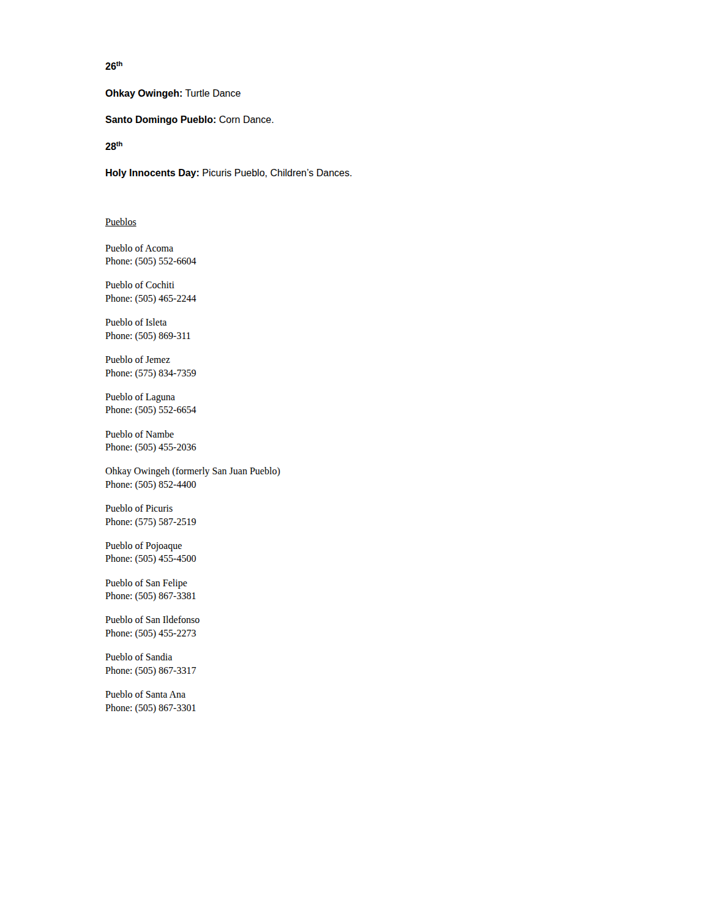26th
Ohkay Owingeh: Turtle Dance
Santo Domingo Pueblo: Corn Dance.
28th
Holy Innocents Day: Picuris Pueblo, Children’s Dances.
Pueblos
Pueblo of Acoma
Phone: (505) 552-6604
Pueblo of Cochiti
Phone: (505) 465-2244
Pueblo of Isleta
Phone: (505) 869-311
Pueblo of Jemez
Phone: (575) 834-7359
Pueblo of Laguna
Phone: (505) 552-6654
Pueblo of Nambe
Phone: (505) 455-2036
Ohkay Owingeh (formerly San Juan Pueblo)
Phone: (505) 852-4400
Pueblo of Picuris
Phone: (575) 587-2519
Pueblo of Pojoaque
Phone: (505) 455-4500
Pueblo of San Felipe
Phone: (505) 867-3381
Pueblo of San Ildefonso
Phone: (505) 455-2273
Pueblo of Sandia
Phone: (505) 867-3317
Pueblo of Santa Ana
Phone: (505) 867-3301